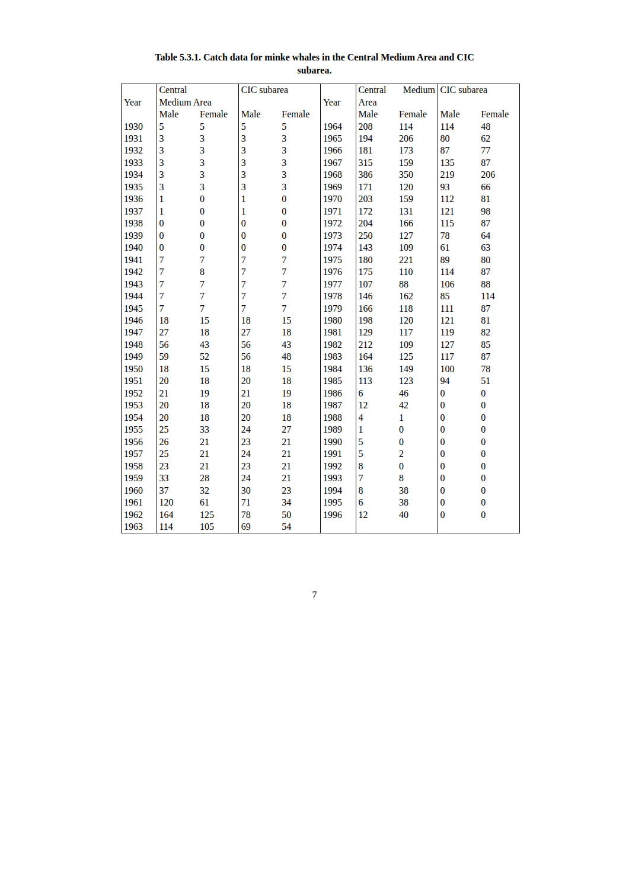Table 5.3.1. Catch data for minke whales in the Central Medium Area and CIC
subarea.
| | Central | CIC subarea | | Central | Medium | CIC subarea |
| --- | --- | --- | --- | --- | --- | --- |
| Year | Medium Area | | Year | Area | |
| | Male | Female | Male | Female | | Male | Female | Male | Female |
| 1930 | 5 | 5 | 5 | 5 | 1964 | 208 | 114 | 114 | 48 |
| 1931 | 3 | 3 | 3 | 3 | 1965 | 194 | 206 | 80 | 62 |
| 1932 | 3 | 3 | 3 | 3 | 1966 | 181 | 173 | 87 | 77 |
| 1933 | 3 | 3 | 3 | 3 | 1967 | 315 | 159 | 135 | 87 |
| 1934 | 3 | 3 | 3 | 3 | 1968 | 386 | 350 | 219 | 206 |
| 1935 | 3 | 3 | 3 | 3 | 1969 | 171 | 120 | 93 | 66 |
| 1936 | 1 | 0 | 1 | 0 | 1970 | 203 | 159 | 112 | 81 |
| 1937 | 1 | 0 | 1 | 0 | 1971 | 172 | 131 | 121 | 98 |
| 1938 | 0 | 0 | 0 | 0 | 1972 | 204 | 166 | 115 | 87 |
| 1939 | 0 | 0 | 0 | 0 | 1973 | 250 | 127 | 78 | 64 |
| 1940 | 0 | 0 | 0 | 0 | 1974 | 143 | 109 | 61 | 63 |
| 1941 | 7 | 7 | 7 | 7 | 1975 | 180 | 221 | 89 | 80 |
| 1942 | 7 | 8 | 7 | 7 | 1976 | 175 | 110 | 114 | 87 |
| 1943 | 7 | 7 | 7 | 7 | 1977 | 107 | 88 | 106 | 88 |
| 1944 | 7 | 7 | 7 | 7 | 1978 | 146 | 162 | 85 | 114 |
| 1945 | 7 | 7 | 7 | 7 | 1979 | 166 | 118 | 111 | 87 |
| 1946 | 18 | 15 | 18 | 15 | 1980 | 198 | 120 | 121 | 81 |
| 1947 | 27 | 18 | 27 | 18 | 1981 | 129 | 117 | 119 | 82 |
| 1948 | 56 | 43 | 56 | 43 | 1982 | 212 | 109 | 127 | 85 |
| 1949 | 59 | 52 | 56 | 48 | 1983 | 164 | 125 | 117 | 87 |
| 1950 | 18 | 15 | 18 | 15 | 1984 | 136 | 149 | 100 | 78 |
| 1951 | 20 | 18 | 20 | 18 | 1985 | 113 | 123 | 94 | 51 |
| 1952 | 21 | 19 | 21 | 19 | 1986 | 6 | 46 | 0 | 0 |
| 1953 | 20 | 18 | 20 | 18 | 1987 | 12 | 42 | 0 | 0 |
| 1954 | 20 | 18 | 20 | 18 | 1988 | 4 | 1 | 0 | 0 |
| 1955 | 25 | 33 | 24 | 27 | 1989 | 1 | 0 | 0 | 0 |
| 1956 | 26 | 21 | 23 | 21 | 1990 | 5 | 0 | 0 | 0 |
| 1957 | 25 | 21 | 24 | 21 | 1991 | 5 | 2 | 0 | 0 |
| 1958 | 23 | 21 | 23 | 21 | 1992 | 8 | 0 | 0 | 0 |
| 1959 | 33 | 28 | 24 | 21 | 1993 | 7 | 8 | 0 | 0 |
| 1960 | 37 | 32 | 30 | 23 | 1994 | 8 | 38 | 0 | 0 |
| 1961 | 120 | 61 | 71 | 34 | 1995 | 6 | 38 | 0 | 0 |
| 1962 | 164 | 125 | 78 | 50 | 1996 | 12 | 40 | 0 | 0 |
| 1963 | 114 | 105 | 69 | 54 | | | | | |
7